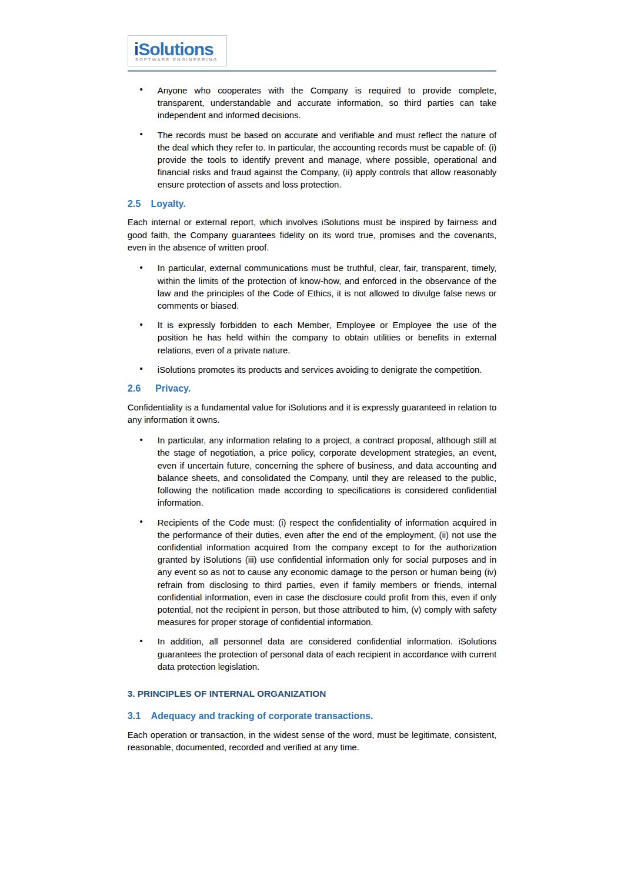iSolutions SOFTWARE ENGINEERING
Anyone who cooperates with the Company is required to provide complete, transparent, understandable and accurate information, so third parties can take independent and informed decisions.
The records must be based on accurate and verifiable and must reflect the nature of the deal which they refer to. In particular, the accounting records must be capable of: (i) provide the tools to identify prevent and manage, where possible, operational and financial risks and fraud against the Company, (ii) apply controls that allow reasonably ensure protection of assets and loss protection.
2.5 Loyalty.
Each internal or external report, which involves iSolutions must be inspired by fairness and good faith, the Company guarantees fidelity on its word true, promises and the covenants, even in the absence of written proof.
In particular, external communications must be truthful, clear, fair, transparent, timely, within the limits of the protection of know-how, and enforced in the observance of the law and the principles of the Code of Ethics, it is not allowed to divulge false news or comments or biased.
It is expressly forbidden to each Member, Employee or Employee the use of the position he has held within the company to obtain utilities or benefits in external relations, even of a private nature.
iSolutions promotes its products and services avoiding to denigrate the competition.
2.6 Privacy.
Confidentiality is a fundamental value for iSolutions and it is expressly guaranteed in relation to any information it owns.
In particular, any information relating to a project, a contract proposal, although still at the stage of negotiation, a price policy, corporate development strategies, an event, even if uncertain future, concerning the sphere of business, and data accounting and balance sheets, and consolidated the Company, until they are released to the public, following the notification made according to specifications is considered confidential information.
Recipients of the Code must: (i) respect the confidentiality of information acquired in the performance of their duties, even after the end of the employment, (ii) not use the confidential information acquired from the company except to for the authorization granted by iSolutions (iii) use confidential information only for social purposes and in any event so as not to cause any economic damage to the person or human being (iv) refrain from disclosing to third parties, even if family members or friends, internal confidential information, even in case the disclosure could profit from this, even if only potential, not the recipient in person, but those attributed to him, (v) comply with safety measures for proper storage of confidential information.
In addition, all personnel data are considered confidential information. iSolutions guarantees the protection of personal data of each recipient in accordance with current data protection legislation.
3. PRINCIPLES OF INTERNAL ORGANIZATION
3.1 Adequacy and tracking of corporate transactions.
Each operation or transaction, in the widest sense of the word, must be legitimate, consistent, reasonable, documented, recorded and verified at any time.